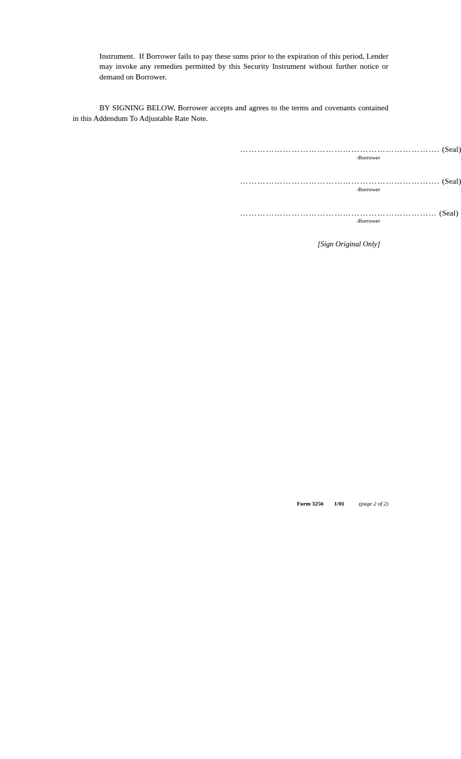Instrument. If Borrower fails to pay these sums prior to the expiration of this period, Lender may invoke any remedies permitted by this Security Instrument without further notice or demand on Borrower.
BY SIGNING BELOW, Borrower accepts and agrees to the terms and covenants contained in this Addendum To Adjustable Rate Note.
……………………………………………………………. (Seal)
-Borrower
……………………………………………………………. (Seal)
-Borrower
…………………………………………………………… (Seal)
-Borrower
[Sign Original Only]
Form 3256 1/01 (page 2 of 2)